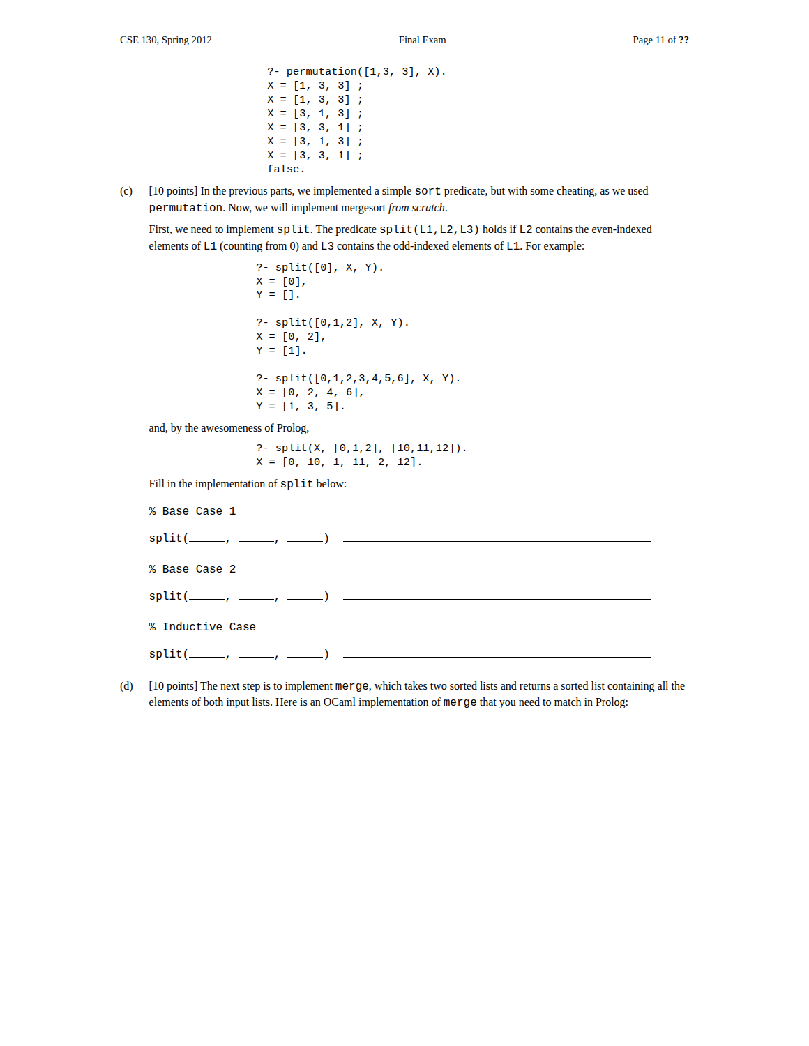CSE 130, Spring 2012
Final Exam
Page 11 of ??
?- permutation([1,3, 3], X).
X = [1, 3, 3] ;
X = [1, 3, 3] ;
X = [3, 1, 3] ;
X = [3, 3, 1] ;
X = [3, 1, 3] ;
X = [3, 3, 1] ;
false.
(c)
[10 points] In the previous parts, we implemented a simple sort predicate, but with some cheating, as we used permutation. Now, we will implement mergesort from scratch.
First, we need to implement split. The predicate split(L1,L2,L3) holds if L2 contains the even-indexed elements of L1 (counting from 0) and L3 contains the odd-indexed elements of L1. For example:
?- split([0], X, Y).
X = [0],
Y = [].

?- split([0,1,2], X, Y).
X = [0, 2],
Y = [1].

?- split([0,1,2,3,4,5,6], X, Y).
X = [0, 2, 4, 6],
Y = [1, 3, 5].
and, by the awesomeness of Prolog,
?- split(X, [0,1,2], [10,11,12]).
X = [0, 10, 1, 11, 2, 12].
Fill in the implementation of split below:
% Base Case 1
split( , , )
% Base Case 2
split( , , )
% Inductive Case
split( , , )
(d)
[10 points] The next step is to implement merge, which takes two sorted lists and returns a sorted list containing all the elements of both input lists. Here is an OCaml implementation of merge that you need to match in Prolog: